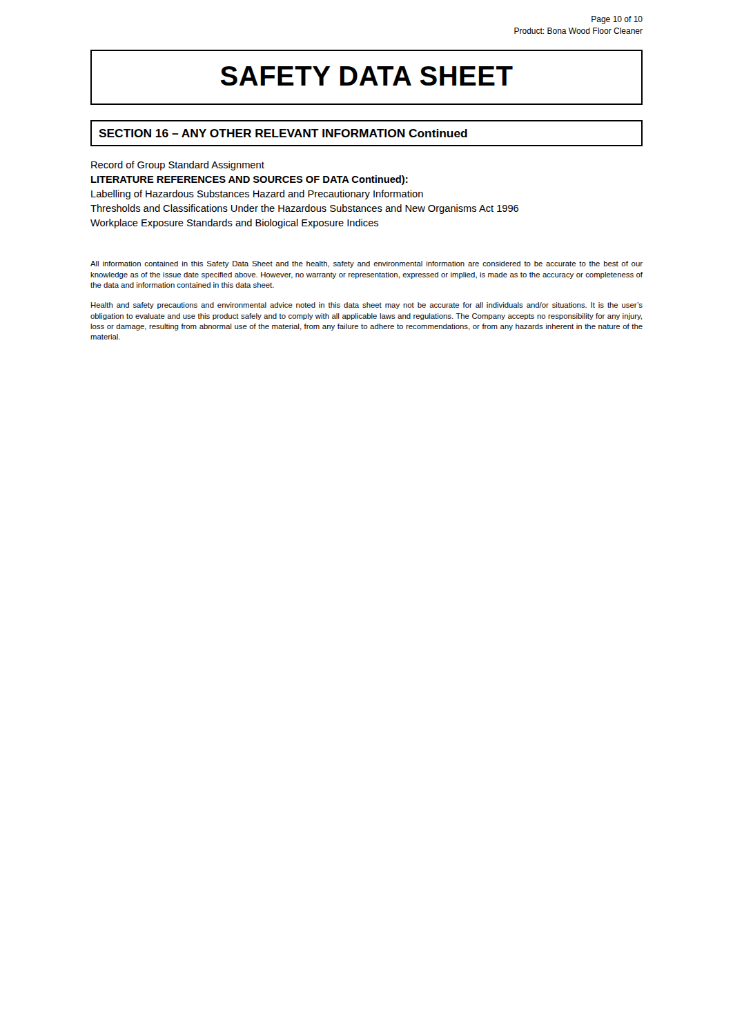Page 10 of 10
Product: Bona Wood Floor Cleaner
SAFETY DATA SHEET
SECTION 16 – ANY OTHER RELEVANT INFORMATION Continued
Record of Group Standard Assignment
LITERATURE REFERENCES AND SOURCES OF DATA Continued):
Labelling of Hazardous Substances Hazard and Precautionary Information
Thresholds and Classifications Under the Hazardous Substances and New Organisms Act 1996
Workplace Exposure Standards and Biological Exposure Indices
All information contained in this Safety Data Sheet and the health, safety and environmental information are considered to be accurate to the best of our knowledge as of the issue date specified above. However, no warranty or representation, expressed or implied, is made as to the accuracy or completeness of the data and information contained in this data sheet.
Health and safety precautions and environmental advice noted in this data sheet may not be accurate for all individuals and/or situations. It is the user’s obligation to evaluate and use this product safely and to comply with all applicable laws and regulations. The Company accepts no responsibility for any injury, loss or damage, resulting from abnormal use of the material, from any failure to adhere to recommendations, or from any hazards inherent in the nature of the material.